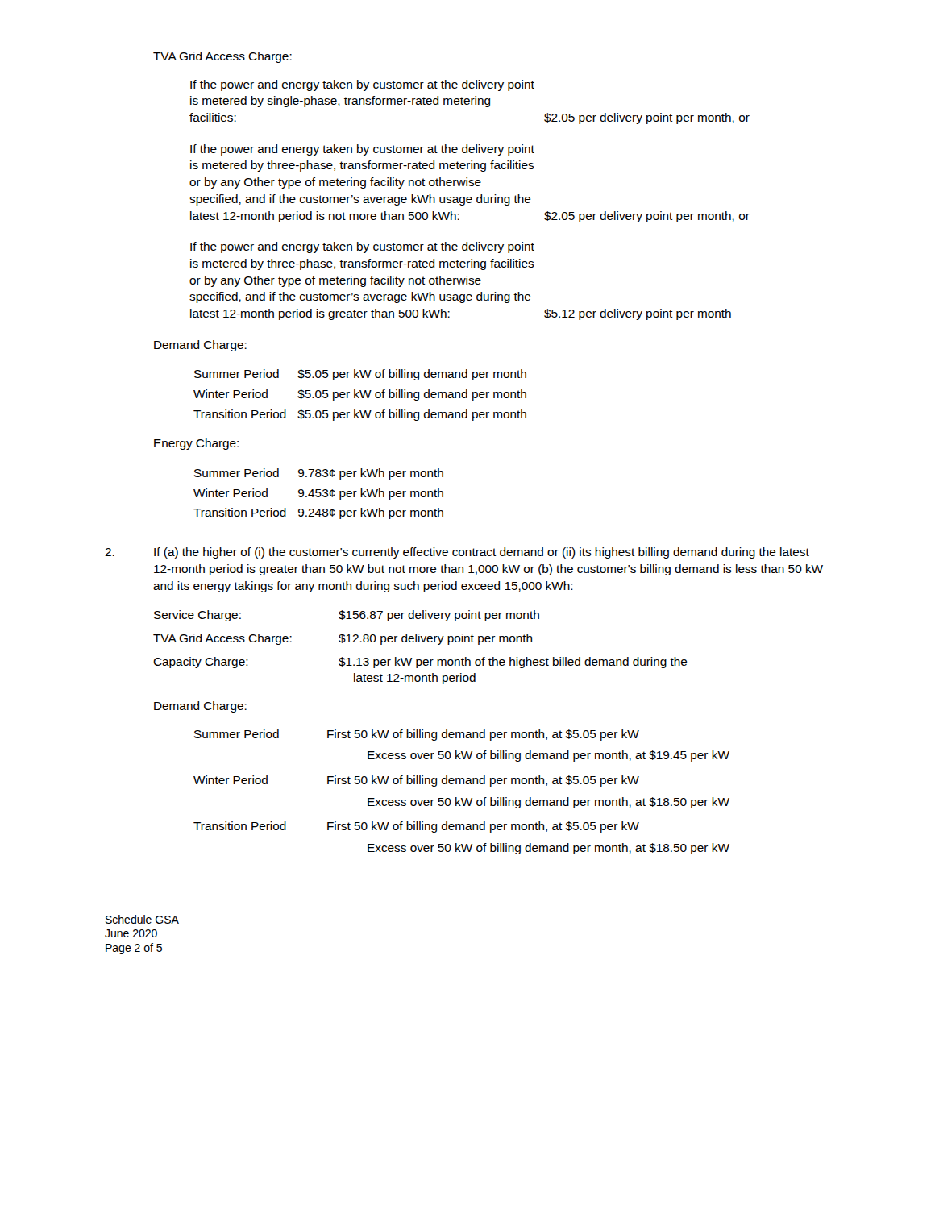TVA Grid Access Charge:
If the power and energy taken by customer at the delivery point is metered by single-phase, transformer-rated metering facilities:
$2.05 per delivery point per month, or
If the power and energy taken by customer at the delivery point is metered by three-phase, transformer-rated metering facilities or by any Other type of metering facility not otherwise specified, and if the customer’s average kWh usage during the latest 12-month period is not more than 500 kWh:
$2.05 per delivery point per month, or
If the power and energy taken by customer at the delivery point is metered by three-phase, transformer-rated metering facilities or by any Other type of metering facility not otherwise specified, and if the customer’s average kWh usage during the latest 12-month period is greater than 500 kWh:
$5.12 per delivery point per month
Demand Charge:
| Summer Period | $5.05 per kW of billing demand per month |
| Winter Period | $5.05 per kW of billing demand per month |
| Transition Period | $5.05 per kW of billing demand per month |
Energy Charge:
| Summer Period | 9.783¢ per kWh per month |
| Winter Period | 9.453¢ per kWh per month |
| Transition Period | 9.248¢ per kWh per month |
2.
If (a) the higher of (i) the customer's currently effective contract demand or (ii) its highest billing demand during the latest 12-month period is greater than 50 kW but not more than 1,000 kW or (b) the customer's billing demand is less than 50 kW and its energy takings for any month during such period exceed 15,000 kWh:
Service Charge:
$156.87 per delivery point per month
TVA Grid Access Charge:
$12.80 per delivery point per month
Capacity Charge:
$1.13 per kW per month of the highest billed demand during the latest 12-month period
Demand Charge:
Summer Period
First 50 kW of billing demand per month, at $5.05 per kW
Excess over 50 kW of billing demand per month, at $19.45 per kW
Winter Period
First 50 kW of billing demand per month, at $5.05 per kW
Excess over 50 kW of billing demand per month, at $18.50 per kW
Transition Period
First 50 kW of billing demand per month, at $5.05 per kW
Excess over 50 kW of billing demand per month, at $18.50 per kW
Schedule GSA
June 2020
Page 2 of 5